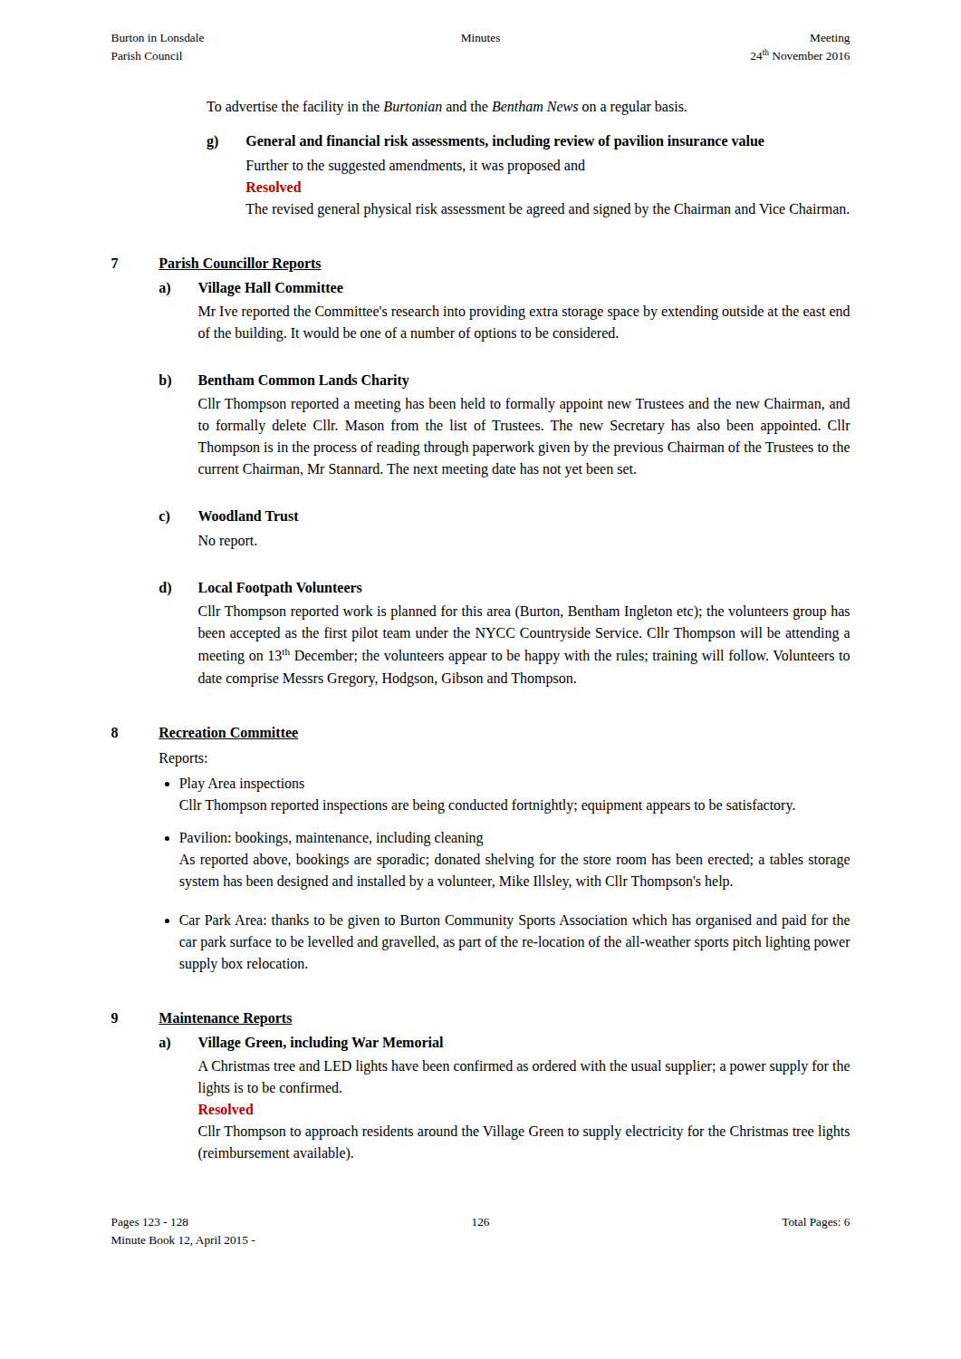Burton in Lonsdale
Parish Council
Minutes
Meeting
24th November 2016
To advertise the facility in the Burtonian and the Bentham News on a regular basis.
g)
General and financial risk assessments, including review of pavilion insurance value
Further to the suggested amendments, it was proposed and
Resolved
The revised general physical risk assessment be agreed and signed by the Chairman and Vice Chairman.
7
Parish Councillor Reports
a)
Village Hall Committee
Mr Ive reported the Committee's research into providing extra storage space by extending outside at the east end of the building. It would be one of a number of options to be considered.
b)
Bentham Common Lands Charity
Cllr Thompson reported a meeting has been held to formally appoint new Trustees and the new Chairman, and to formally delete Cllr. Mason from the list of Trustees. The new Secretary has also been appointed. Cllr Thompson is in the process of reading through paperwork given by the previous Chairman of the Trustees to the current Chairman, Mr Stannard. The next meeting date has not yet been set.
c)
Woodland Trust
No report.
d)
Local Footpath Volunteers
Cllr Thompson reported work is planned for this area (Burton, Bentham Ingleton etc); the volunteers group has been accepted as the first pilot team under the NYCC Countryside Service. Cllr Thompson will be attending a meeting on 13th December; the volunteers appear to be happy with the rules; training will follow. Volunteers to date comprise Messrs Gregory, Hodgson, Gibson and Thompson.
8
Recreation Committee
Reports:
Play Area inspections
Cllr Thompson reported inspections are being conducted fortnightly; equipment appears to be satisfactory.
Pavilion: bookings, maintenance, including cleaning
As reported above, bookings are sporadic; donated shelving for the store room has been erected; a tables storage system has been designed and installed by a volunteer, Mike Illsley, with Cllr Thompson's help.
Car Park Area: thanks to be given to Burton Community Sports Association which has organised and paid for the car park surface to be levelled and gravelled, as part of the re-location of the all-weather sports pitch lighting power supply box relocation.
9
Maintenance Reports
a)
Village Green, including War Memorial
A Christmas tree and LED lights have been confirmed as ordered with the usual supplier; a power supply for the lights is to be confirmed.
Resolved
Cllr Thompson to approach residents around the Village Green to supply electricity for the Christmas tree lights (reimbursement available).
Pages 123 - 128
126
Total Pages: 6
Minute Book 12, April 2015 -